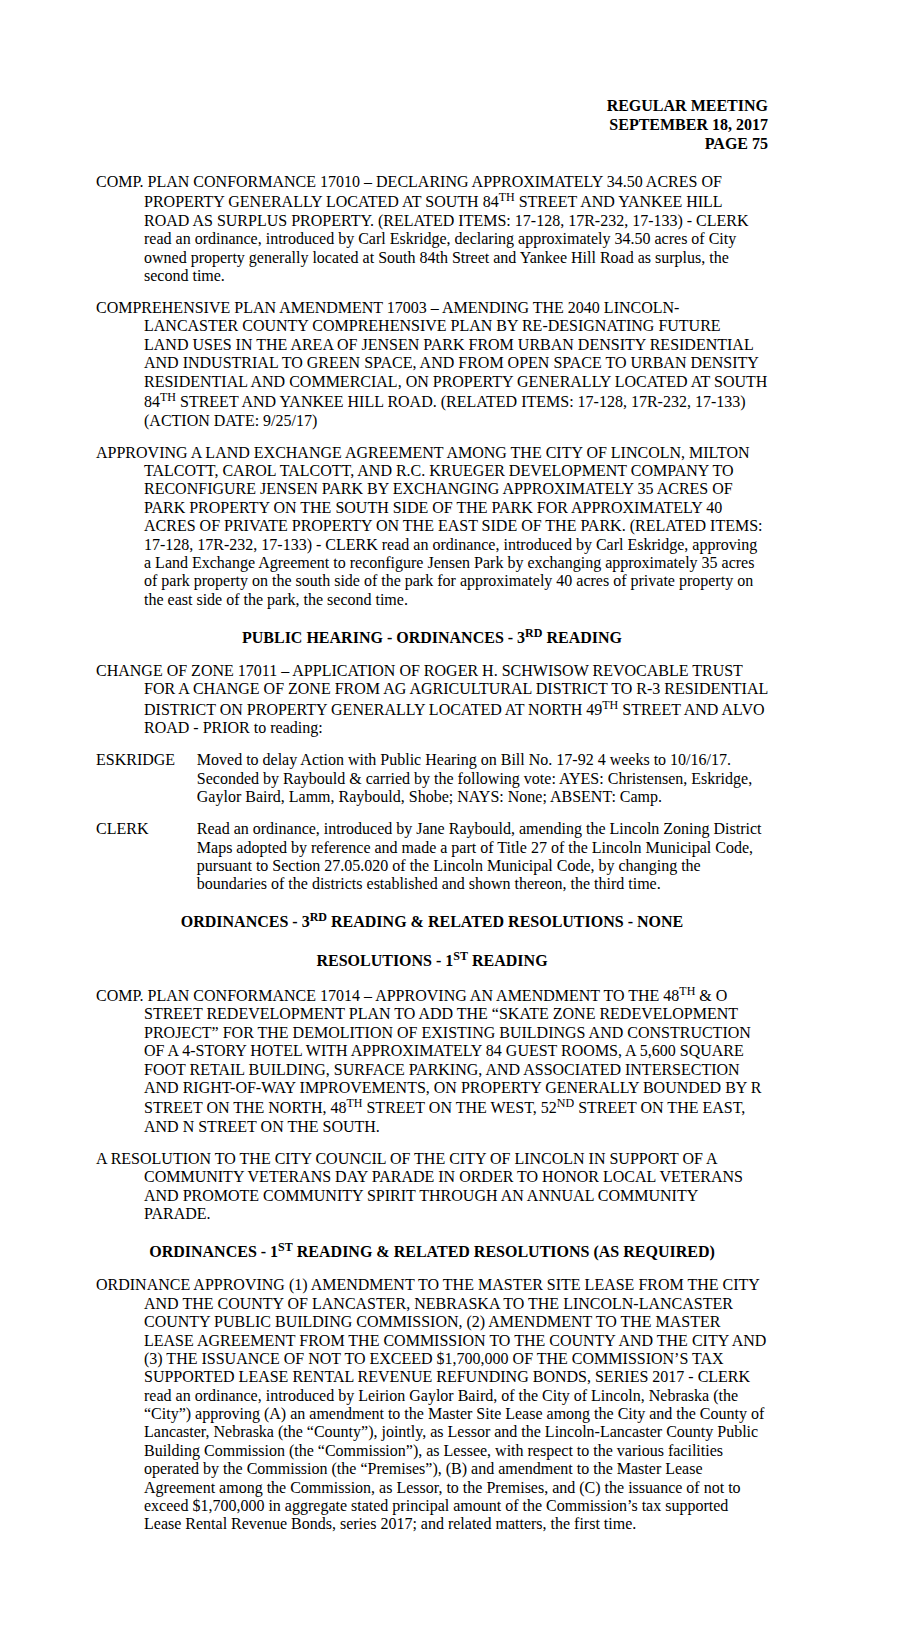REGULAR MEETING
SEPTEMBER 18, 2017
PAGE 75
COMP. PLAN CONFORMANCE 17010 – DECLARING APPROXIMATELY 34.50 ACRES OF PROPERTY GENERALLY LOCATED AT SOUTH 84TH STREET AND YANKEE HILL ROAD AS SURPLUS PROPERTY. (RELATED ITEMS: 17-128, 17R-232, 17-133) - CLERK read an ordinance, introduced by Carl Eskridge, declaring approximately 34.50 acres of City owned property generally located at South 84th Street and Yankee Hill Road as surplus, the second time.
COMPREHENSIVE PLAN AMENDMENT 17003 – AMENDING THE 2040 LINCOLN-LANCASTER COUNTY COMPREHENSIVE PLAN BY RE-DESIGNATING FUTURE LAND USES IN THE AREA OF JENSEN PARK FROM URBAN DENSITY RESIDENTIAL AND INDUSTRIAL TO GREEN SPACE, AND FROM OPEN SPACE TO URBAN DENSITY RESIDENTIAL AND COMMERCIAL, ON PROPERTY GENERALLY LOCATED AT SOUTH 84TH STREET AND YANKEE HILL ROAD. (RELATED ITEMS: 17-128, 17R-232, 17-133) (ACTION DATE: 9/25/17)
APPROVING A LAND EXCHANGE AGREEMENT AMONG THE CITY OF LINCOLN, MILTON TALCOTT, CAROL TALCOTT, AND R.C. KRUEGER DEVELOPMENT COMPANY TO RECONFIGURE JENSEN PARK BY EXCHANGING APPROXIMATELY 35 ACRES OF PARK PROPERTY ON THE SOUTH SIDE OF THE PARK FOR APPROXIMATELY 40 ACRES OF PRIVATE PROPERTY ON THE EAST SIDE OF THE PARK. (RELATED ITEMS: 17-128, 17R-232, 17-133) - CLERK read an ordinance, introduced by Carl Eskridge, approving a Land Exchange Agreement to reconfigure Jensen Park by exchanging approximately 35 acres of park property on the south side of the park for approximately 40 acres of private property on the east side of the park, the second time.
PUBLIC HEARING - ORDINANCES - 3RD READING
CHANGE OF ZONE 17011 – APPLICATION OF ROGER H. SCHWISOW REVOCABLE TRUST FOR A CHANGE OF ZONE FROM AG AGRICULTURAL DISTRICT TO R-3 RESIDENTIAL DISTRICT ON PROPERTY GENERALLY LOCATED AT NORTH 49TH STREET AND ALVO ROAD - PRIOR to reading:
ESKRIDGE
Moved to delay Action with Public Hearing on Bill No. 17-92 4 weeks to 10/16/17.
Seconded by Raybould & carried by the following vote: AYES: Christensen, Eskridge, Gaylor Baird, Lamm, Raybould, Shobe; NAYS: None; ABSENT: Camp.
CLERK
Read an ordinance, introduced by Jane Raybould, amending the Lincoln Zoning District Maps adopted by reference and made a part of Title 27 of the Lincoln Municipal Code, pursuant to Section 27.05.020 of the Lincoln Municipal Code, by changing the boundaries of the districts established and shown thereon, the third time.
ORDINANCES - 3RD READING & RELATED RESOLUTIONS - NONE
RESOLUTIONS - 1ST READING
COMP. PLAN CONFORMANCE 17014 – APPROVING AN AMENDMENT TO THE 48TH & O STREET REDEVELOPMENT PLAN TO ADD THE “SKATE ZONE REDEVELOPMENT PROJECT” FOR THE DEMOLITION OF EXISTING BUILDINGS AND CONSTRUCTION OF A 4-STORY HOTEL WITH APPROXIMATELY 84 GUEST ROOMS, A 5,600 SQUARE FOOT RETAIL BUILDING, SURFACE PARKING, AND ASSOCIATED INTERSECTION AND RIGHT-OF-WAY IMPROVEMENTS, ON PROPERTY GENERALLY BOUNDED BY R STREET ON THE NORTH, 48TH STREET ON THE WEST, 52ND STREET ON THE EAST, AND N STREET ON THE SOUTH.
A RESOLUTION TO THE CITY COUNCIL OF THE CITY OF LINCOLN IN SUPPORT OF A COMMUNITY VETERANS DAY PARADE IN ORDER TO HONOR LOCAL VETERANS AND PROMOTE COMMUNITY SPIRIT THROUGH AN ANNUAL COMMUNITY PARADE.
ORDINANCES - 1ST READING & RELATED RESOLUTIONS (AS REQUIRED)
ORDINANCE APPROVING (1) AMENDMENT TO THE MASTER SITE LEASE FROM THE CITY AND THE COUNTY OF LANCASTER, NEBRASKA TO THE LINCOLN-LANCASTER COUNTY PUBLIC BUILDING COMMISSION, (2) AMENDMENT TO THE MASTER LEASE AGREEMENT FROM THE COMMISSION TO THE COUNTY AND THE CITY AND (3) THE ISSUANCE OF NOT TO EXCEED $1,700,000 OF THE COMMISSION’S TAX SUPPORTED LEASE RENTAL REVENUE REFUNDING BONDS, SERIES 2017 - CLERK read an ordinance, introduced by Leirion Gaylor Baird, of the City of Lincoln, Nebraska (the “City”) approving (A) an amendment to the Master Site Lease among the City and the County of Lancaster, Nebraska (the “County”), jointly, as Lessor and the Lincoln-Lancaster County Public Building Commission (the “Commission”), as Lessee, with respect to the various facilities operated by the Commission (the “Premises”), (B) and amendment to the Master Lease Agreement among the Commission, as Lessor, to the Premises, and (C) the issuance of not to exceed $1,700,000 in aggregate stated principal amount of the Commission’s tax supported Lease Rental Revenue Bonds, series 2017; and related matters, the first time.